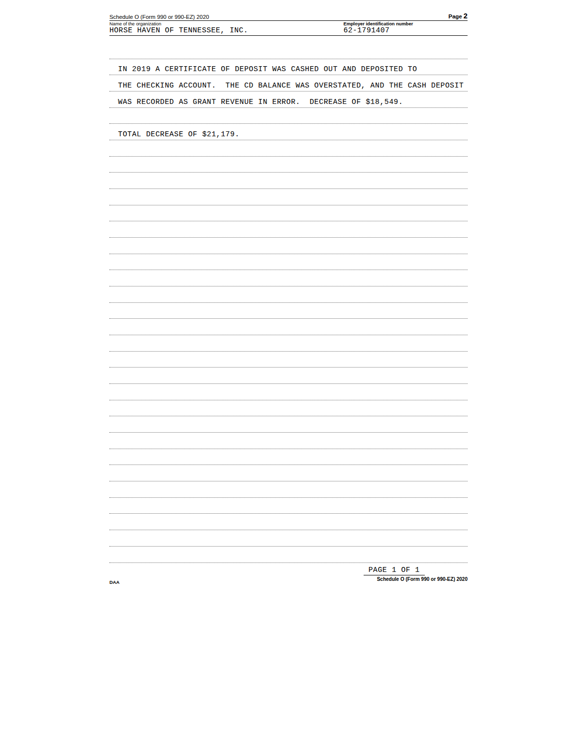Schedule O (Form 990 or 990-EZ) 2020
Page 2
Name of the organization
Employer identification number
HORSE HAVEN OF TENNESSEE, INC.
62-1791407
IN 2019 A CERTIFICATE OF DEPOSIT WAS CASHED OUT AND DEPOSITED TO
THE CHECKING ACCOUNT. THE CD BALANCE WAS OVERSTATED, AND THE CASH DEPOSIT
WAS RECORDED AS GRANT REVENUE IN ERROR. DECREASE OF $18,549.
TOTAL DECREASE OF $21,179.
PAGE 1 OF 1
Schedule O (Form 990 or 990-EZ) 2020
DAA